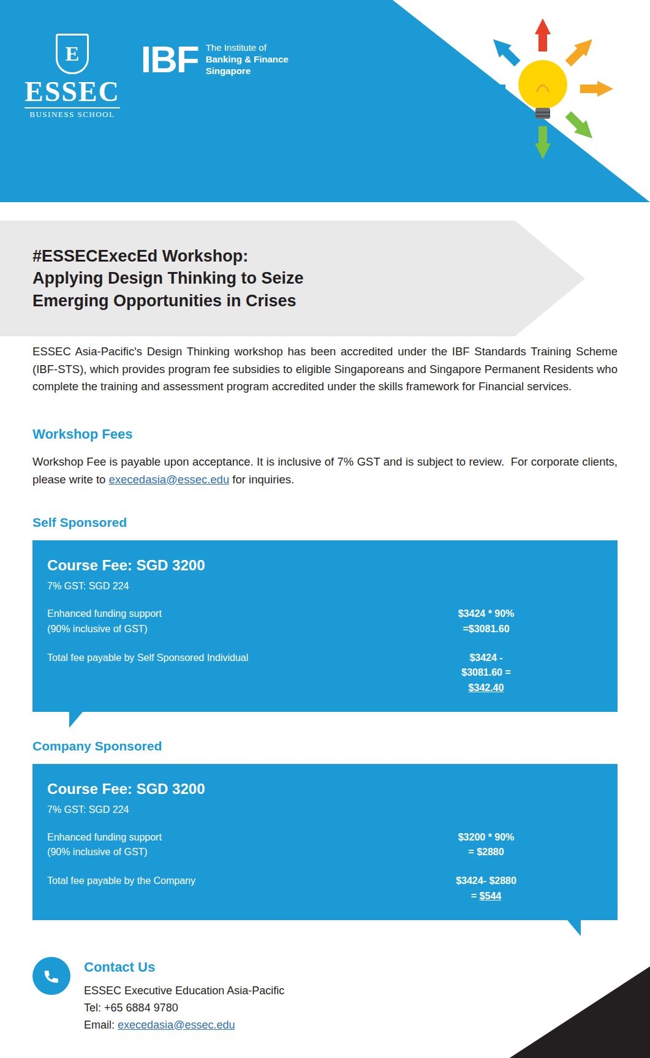ESSEC
BUSINESS SCHOOL
IBF
The Institute of Banking & Finance Singapore
#ESSECExecEd Workshop:
Applying Design Thinking to Seize
Emerging Opportunities in Crises
ESSEC Asia-Pacific's Design Thinking workshop has been accredited under the IBF Standards Training Scheme (IBF-STS), which provides program fee subsidies to eligible Singaporeans and Singapore Permanent Residents who complete the training and assessment program accredited under the skills framework for Financial services.
Workshop Fees
Workshop Fee is payable upon acceptance. It is inclusive of 7% GST and is subject to review. For corporate clients, please write to execedasia@essec.edu for inquiries.
Self Sponsored
Course Fee: SGD 3200
7% GST: SGD 224
Enhanced funding support
(90% inclusive of GST)
$3424 * 90%
=$3081.60
Total fee payable by Self Sponsored Individual
$3424 -
$3081.60 =
$342.40
Company Sponsored
Course Fee: SGD 3200
7% GST: SGD 224
Enhanced funding support
(90% inclusive of GST)
$3200 * 90%
= $2880
Total fee payable by the Company
$3424- $2880
= $544
Contact Us
ESSEC Executive Education Asia-Pacific
Tel: +65 6884 9780
Email: execedasia@essec.edu